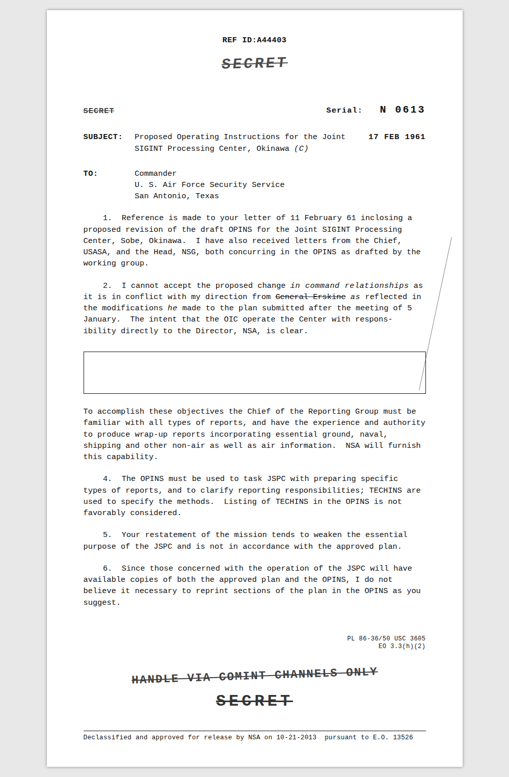REF ID:A44403
SECRET
SECRET
Serial:N 0613
SUBJECT:
17 FEB 1961 Proposed Operating Instructions for the Joint SIGINT Processing Center, Okinawa (C)
TO:
Commander
U. S. Air Force Security Service
San Antonio, Texas
1. Reference is made to your letter of 11 February 61 inclosing a proposed revision of the draft OPINS for the Joint SIGINT Processing Center, Sobe, Okinawa. I have also received letters from the Chief, USASA, and the Head, NSG, both concurring in the OPINS as drafted by the working group.
2. I cannot accept the proposed change in command relationships as it is in conflict with my direction from General Erskine as reflected in the modifications he made to the plan submitted after the meeting of 5 January. The intent that the OIC operate the Center with respons- ibility directly to the Director, NSA, is clear.
To accomplish these objectives the Chief of the Reporting Group must be familiar with all types of reports, and have the experience and authority to produce wrap-up reports incorporating essential ground, naval, shipping and other non-air as well as air information. NSA will furnish this capability.
4. The OPINS must be used to task JSPC with preparing specific types of reports, and to clarify reporting responsibilities; TECHINS are used to specify the methods. Listing of TECHINS in the OPINS is not favorably considered.
5. Your restatement of the mission tends to weaken the essential purpose of the JSPC and is not in accordance with the approved plan.
6. Since those concerned with the operation of the JSPC will have available copies of both the approved plan and the OPINS, I do not believe it necessary to reprint sections of the plan in the OPINS as you suggest.
PL 86-36/50 USC 3605
EO 3.3(h)(2)
HANDLE VIA COMINT CHANNELS ONLY
SECRET
Declassified and approved for release by NSA on 10-21-2013 pursuant to E.O. 13526